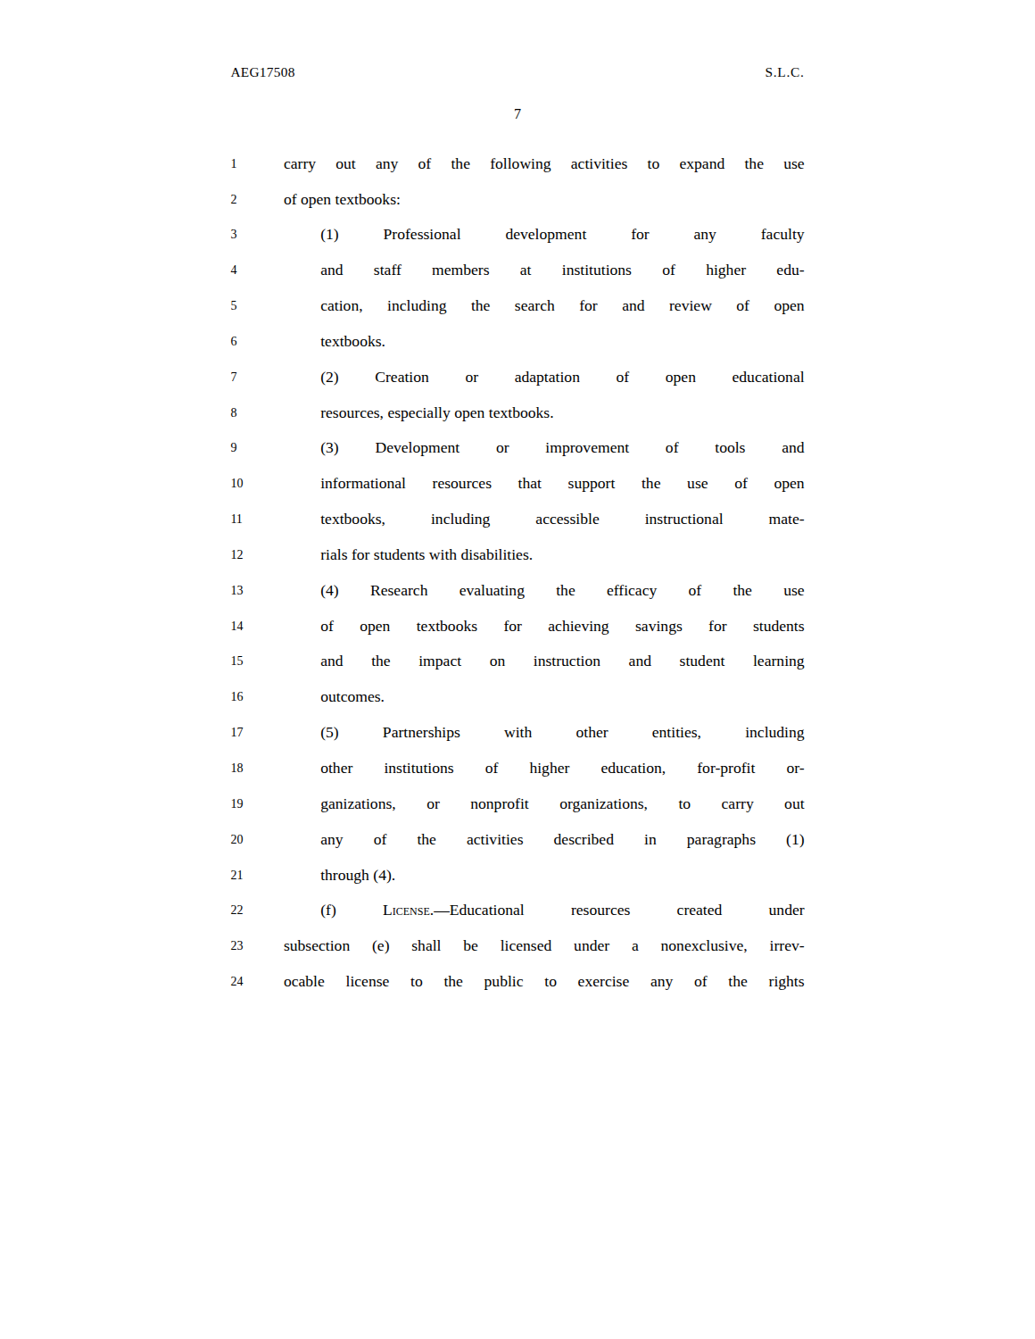AEG17508 S.L.C.
7
carry out any of the following activities to expand the use of open textbooks: (1) Professional development for any faculty and staff members at institutions of higher edu- cation, including the search for and review of open textbooks. (2) Creation or adaptation of open educational resources, especially open textbooks. (3) Development or improvement of tools and informational resources that support the use of open textbooks, including accessible instructional mate- rials for students with disabilities. (4) Research evaluating the efficacy of the use of open textbooks for achieving savings for students and the impact on instruction and student learning outcomes. (5) Partnerships with other entities, including other institutions of higher education, for-profit or- ganizations, or nonprofit organizations, to carry out any of the activities described in paragraphs (1) through (4). (f) License.—Educational resources created under subsection (e) shall be licensed under a nonexclusive, irrev- ocable license to the public to exercise any of the rights